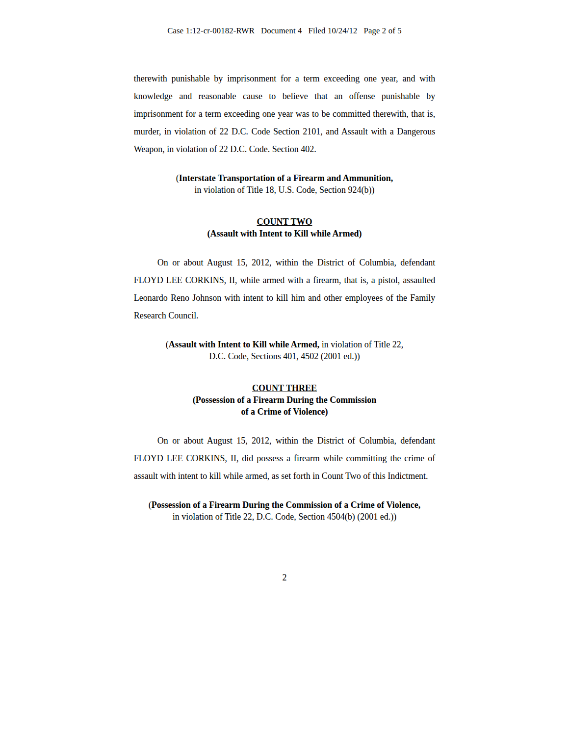Case 1:12-cr-00182-RWR Document 4 Filed 10/24/12 Page 2 of 5
therewith punishable by imprisonment for a term exceeding one year, and with knowledge and reasonable cause to believe that an offense punishable by imprisonment for a term exceeding one year was to be committed therewith, that is, murder, in violation of 22 D.C. Code Section 2101, and Assault with a Dangerous Weapon, in violation of 22 D.C. Code. Section 402.
(Interstate Transportation of a Firearm and Ammunition, in violation of Title 18, U.S. Code, Section 924(b))
COUNT TWO (Assault with Intent to Kill while Armed)
On or about August 15, 2012, within the District of Columbia, defendant FLOYD LEE CORKINS, II, while armed with a firearm, that is, a pistol, assaulted Leonardo Reno Johnson with intent to kill him and other employees of the Family Research Council.
(Assault with Intent to Kill while Armed, in violation of Title 22, D.C. Code, Sections 401, 4502 (2001 ed.))
COUNT THREE (Possession of a Firearm During the Commission of a Crime of Violence)
On or about August 15, 2012, within the District of Columbia, defendant FLOYD LEE CORKINS, II, did possess a firearm while committing the crime of assault with intent to kill while armed, as set forth in Count Two of this Indictment.
(Possession of a Firearm During the Commission of a Crime of Violence, in violation of Title 22, D.C. Code, Section 4504(b) (2001 ed.))
2